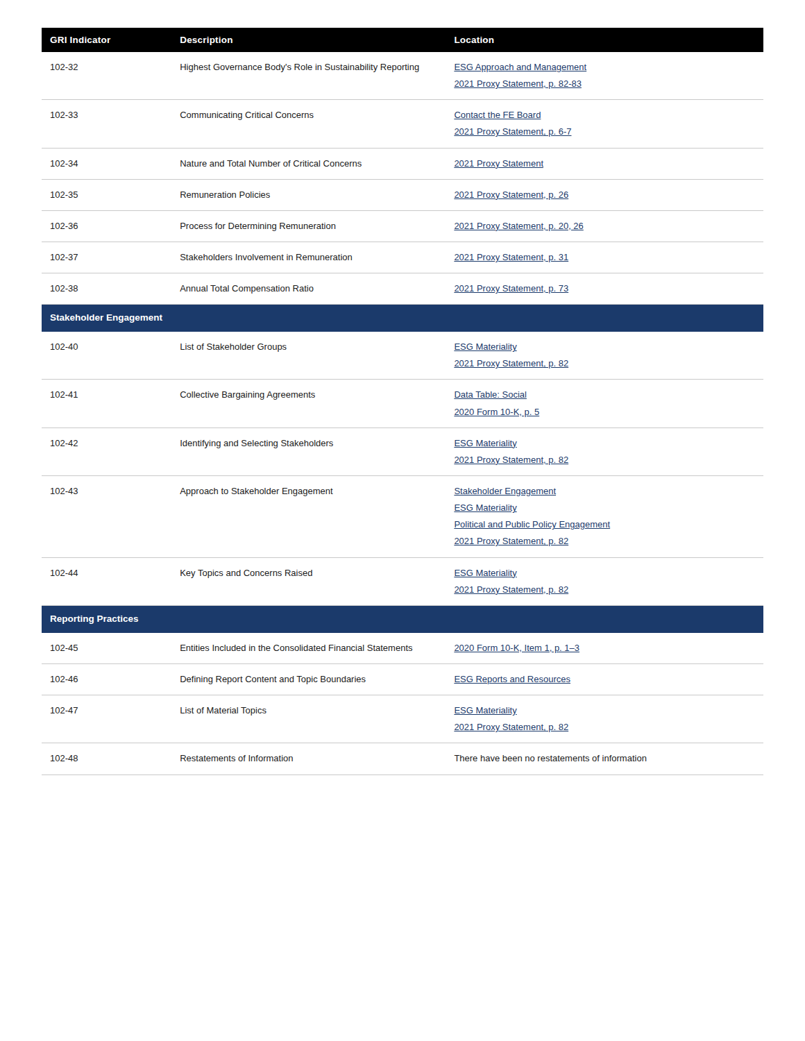| GRI Indicator | Description | Location |
| --- | --- | --- |
| 102-32 | Highest Governance Body's Role in Sustainability Reporting | ESG Approach and Management 2021 Proxy Statement, p. 82-83 |
| 102-33 | Communicating Critical Concerns | Contact the FE Board 2021 Proxy Statement, p. 6-7 |
| 102-34 | Nature and Total Number of Critical Concerns | 2021 Proxy Statement |
| 102-35 | Remuneration Policies | 2021 Proxy Statement, p. 26 |
| 102-36 | Process for Determining Remuneration | 2021 Proxy Statement, p. 20, 26 |
| 102-37 | Stakeholders Involvement in Remuneration | 2021 Proxy Statement, p. 31 |
| 102-38 | Annual Total Compensation Ratio | 2021 Proxy Statement, p. 73 |
| Stakeholder Engagement |
| 102-40 | List of Stakeholder Groups | ESG Materiality 2021 Proxy Statement, p. 82 |
| 102-41 | Collective Bargaining Agreements | Data Table: Social 2020 Form 10-K, p. 5 |
| 102-42 | Identifying and Selecting Stakeholders | ESG Materiality 2021 Proxy Statement, p. 82 |
| 102-43 | Approach to Stakeholder Engagement | Stakeholder Engagement ESG Materiality Political and Public Policy Engagement 2021 Proxy Statement, p. 82 |
| 102-44 | Key Topics and Concerns Raised | ESG Materiality 2021 Proxy Statement, p. 82 |
| Reporting Practices |
| 102-45 | Entities Included in the Consolidated Financial Statements | 2020 Form 10-K, Item 1, p. 1–3 |
| 102-46 | Defining Report Content and Topic Boundaries | ESG Reports and Resources |
| 102-47 | List of Material Topics | ESG Materiality 2021 Proxy Statement, p. 82 |
| 102-48 | Restatements of Information | There have been no restatements of information |